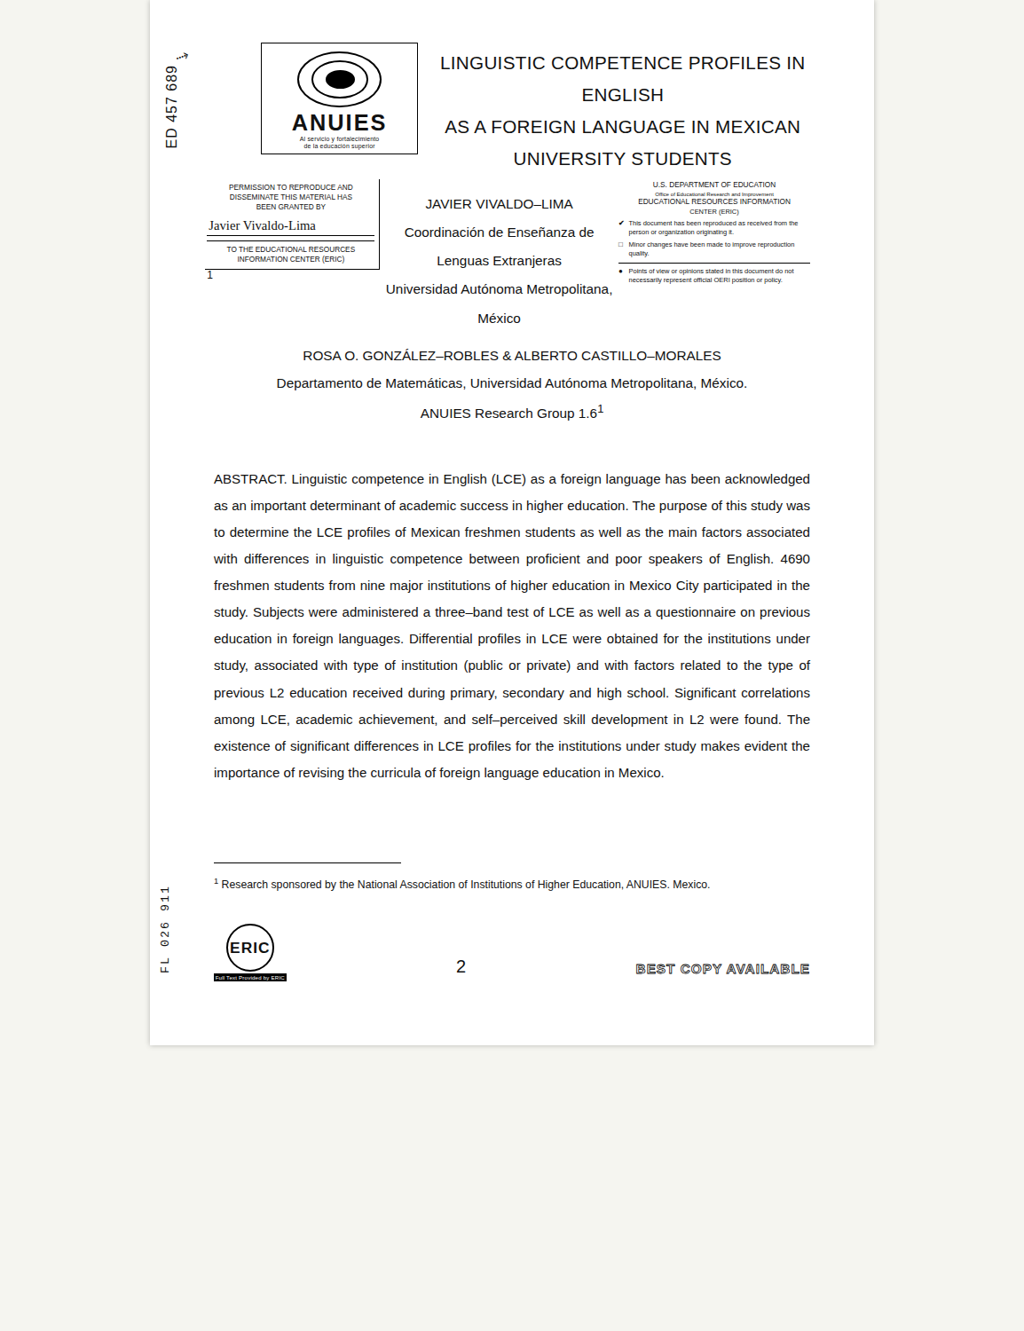⤑
ED 457 689
FL 026 911
ANUIES
Al servicio y fortalecimiento
de la educación superior
LINGUISTIC COMPETENCE PROFILES IN ENGLISH
AS A FOREIGN LANGUAGE IN MEXICAN
UNIVERSITY STUDENTS
PERMISSION TO REPRODUCE AND
DISSEMINATE THIS MATERIAL HAS
BEEN GRANTED BY Javier Vivaldo-Lima
TO THE EDUCATIONAL RESOURCES
INFORMATION CENTER (ERIC) 1
JAVIER VIVALDO–LIMA
Coordinación de Enseñanza de Lenguas Extranjeras
Universidad Autónoma Metropolitana, México
U.S. DEPARTMENT OF EDUCATION
Office of Educational Research and Improvement
EDUCATIONAL RESOURCES INFORMATION
CENTER (ERIC)
✔This document has been reproduced as received from the person or organization originating it.
□Minor changes have been made to improve reproduction quality.
●Points of view or opinions stated in this document do not necessarily represent official OERI position or policy.
ROSA O. GONZÁLEZ–ROBLES & ALBERTO CASTILLO–MORALES Departamento de Matemáticas, Universidad Autónoma Metropolitana, México. ANUIES Research Group 1.61
ABSTRACT. Linguistic competence in English (LCE) as a foreign language has been acknowledged as an important determinant of academic success in higher education. The purpose of this study was to determine the LCE profiles of Mexican freshmen students as well as the main factors associated with differences in linguistic competence between proficient and poor speakers of English. 4690 freshmen students from nine major institutions of higher education in Mexico City participated in the study. Subjects were administered a three–band test of LCE as well as a questionnaire on previous education in foreign languages. Differential profiles in LCE were obtained for the institutions under study, associated with type of institution (public or private) and with factors related to the type of previous L2 education received during primary, secondary and high school. Significant correlations among LCE, academic achievement, and self–perceived skill development in L2 were found. The existence of significant differences in LCE profiles for the institutions under study makes evident the importance of revising the curricula of foreign language education in Mexico.
1 Research sponsored by the National Association of Institutions of Higher Education, ANUIES. Mexico.
ERIC
Full Text Provided by ERIC
2
BEST COPY AVAILABLE